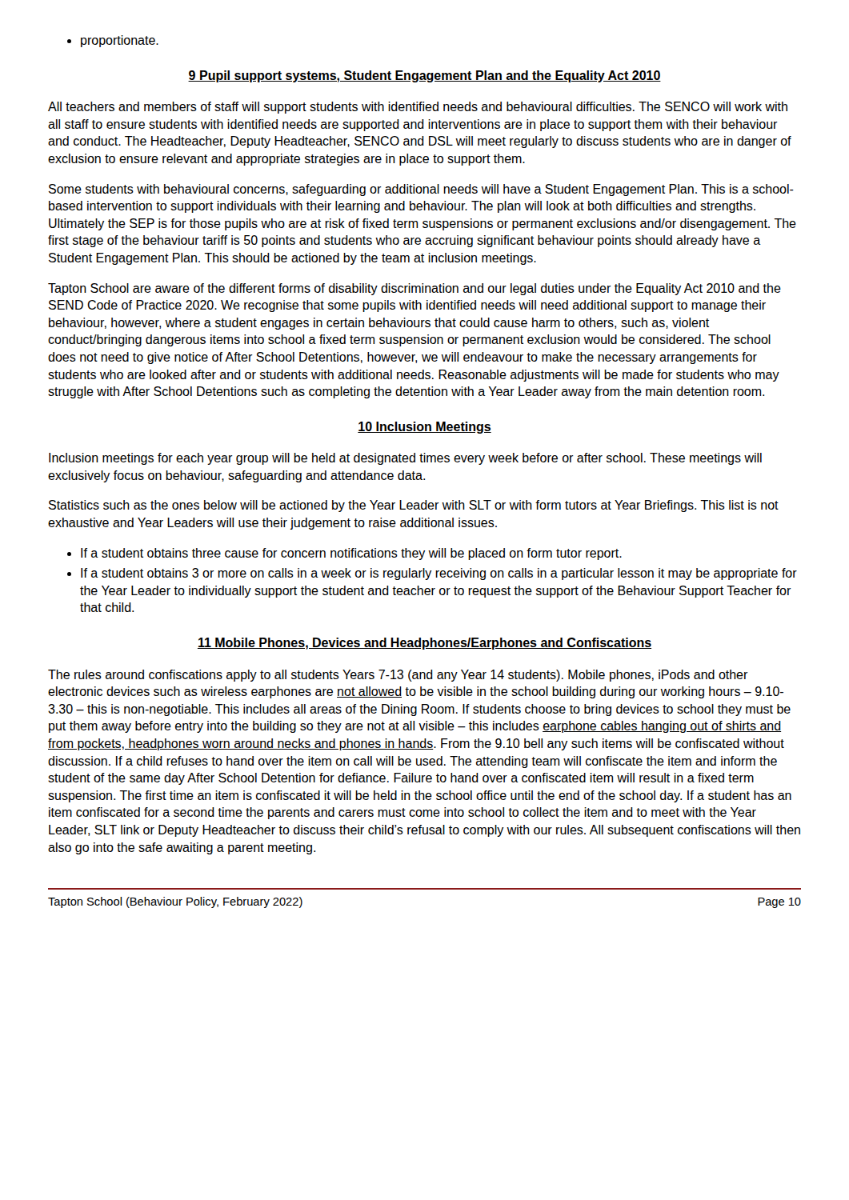proportionate.
9 Pupil support systems, Student Engagement Plan and the Equality Act 2010
All teachers and members of staff will support students with identified needs and behavioural difficulties. The SENCO will work with all staff to ensure students with identified needs are supported and interventions are in place to support them with their behaviour and conduct. The Headteacher, Deputy Headteacher, SENCO and DSL will meet regularly to discuss students who are in danger of exclusion to ensure relevant and appropriate strategies are in place to support them.
Some students with behavioural concerns, safeguarding or additional needs will have a Student Engagement Plan. This is a school-based intervention to support individuals with their learning and behaviour. The plan will look at both difficulties and strengths. Ultimately the SEP is for those pupils who are at risk of fixed term suspensions or permanent exclusions and/or disengagement. The first stage of the behaviour tariff is 50 points and students who are accruing significant behaviour points should already have a Student Engagement Plan. This should be actioned by the team at inclusion meetings.
Tapton School are aware of the different forms of disability discrimination and our legal duties under the Equality Act 2010 and the SEND Code of Practice 2020. We recognise that some pupils with identified needs will need additional support to manage their behaviour, however, where a student engages in certain behaviours that could cause harm to others, such as, violent conduct/bringing dangerous items into school a fixed term suspension or permanent exclusion would be considered. The school does not need to give notice of After School Detentions, however, we will endeavour to make the necessary arrangements for students who are looked after and or students with additional needs. Reasonable adjustments will be made for students who may struggle with After School Detentions such as completing the detention with a Year Leader away from the main detention room.
10 Inclusion Meetings
Inclusion meetings for each year group will be held at designated times every week before or after school. These meetings will exclusively focus on behaviour, safeguarding and attendance data.
Statistics such as the ones below will be actioned by the Year Leader with SLT or with form tutors at Year Briefings. This list is not exhaustive and Year Leaders will use their judgement to raise additional issues.
If a student obtains three cause for concern notifications they will be placed on form tutor report.
If a student obtains 3 or more on calls in a week or is regularly receiving on calls in a particular lesson it may be appropriate for the Year Leader to individually support the student and teacher or to request the support of the Behaviour Support Teacher for that child.
11 Mobile Phones, Devices and Headphones/Earphones and Confiscations
The rules around confiscations apply to all students Years 7-13 (and any Year 14 students). Mobile phones, iPods and other electronic devices such as wireless earphones are not allowed to be visible in the school building during our working hours – 9.10-3.30 – this is non-negotiable. This includes all areas of the Dining Room. If students choose to bring devices to school they must be put them away before entry into the building so they are not at all visible – this includes earphone cables hanging out of shirts and from pockets, headphones worn around necks and phones in hands. From the 9.10 bell any such items will be confiscated without discussion. If a child refuses to hand over the item on call will be used. The attending team will confiscate the item and inform the student of the same day After School Detention for defiance. Failure to hand over a confiscated item will result in a fixed term suspension. The first time an item is confiscated it will be held in the school office until the end of the school day. If a student has an item confiscated for a second time the parents and carers must come into school to collect the item and to meet with the Year Leader, SLT link or Deputy Headteacher to discuss their child’s refusal to comply with our rules. All subsequent confiscations will then also go into the safe awaiting a parent meeting.
Tapton School (Behaviour Policy, February 2022) Page 10